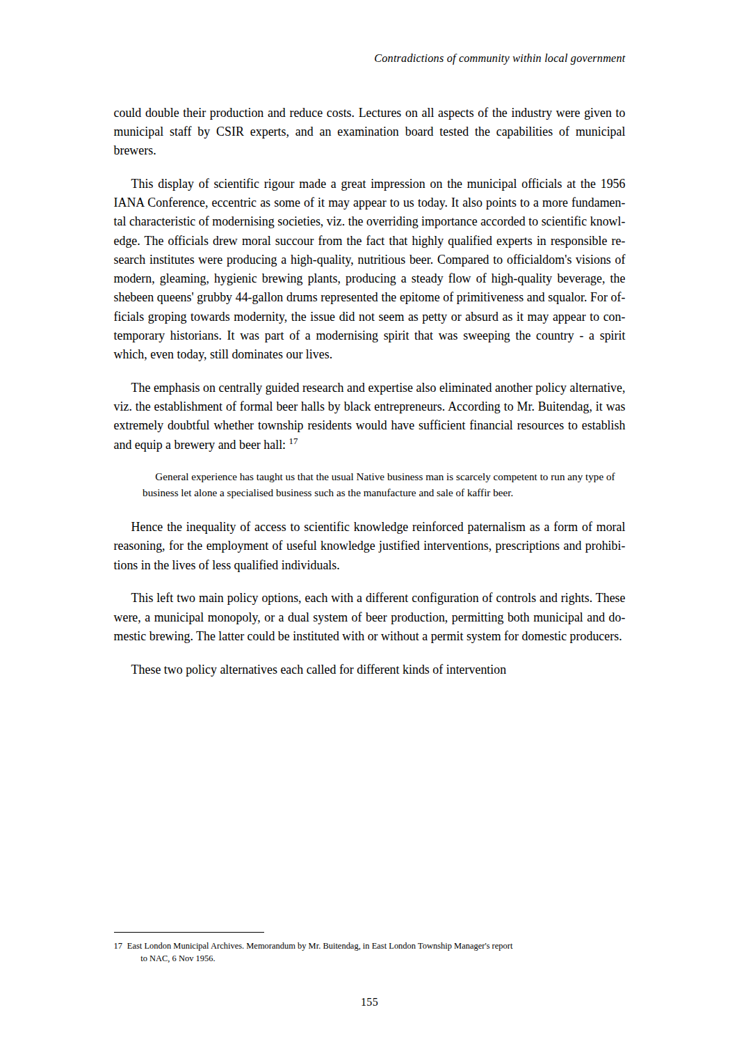Contradictions of community within local government
could double their production and reduce costs. Lectures on all aspects of the industry were given to municipal staff by CSIR experts, and an examination board tested the capabilities of municipal brewers.
This display of scientific rigour made a great impression on the municipal officials at the 1956 IANA Conference, eccentric as some of it may appear to us today. It also points to a more fundamental characteristic of modernising societies, viz. the overriding importance accorded to scientific knowledge. The officials drew moral succour from the fact that highly qualified experts in responsible research institutes were producing a high-quality, nutritious beer. Compared to officialdom's visions of modern, gleaming, hygienic brewing plants, producing a steady flow of high-quality beverage, the shebeen queens' grubby 44-gallon drums represented the epitome of primitiveness and squalor. For officials groping towards modernity, the issue did not seem as petty or absurd as it may appear to contemporary historians. It was part of a modernising spirit that was sweeping the country - a spirit which, even today, still dominates our lives.
The emphasis on centrally guided research and expertise also eliminated another policy alternative, viz. the establishment of formal beer halls by black entrepreneurs. According to Mr. Buitendag, it was extremely doubtful whether township residents would have sufficient financial resources to establish and equip a brewery and beer hall: 17
General experience has taught us that the usual Native business man is scarcely competent to run any type of business let alone a specialised business such as the manufacture and sale of kaffir beer.
Hence the inequality of access to scientific knowledge reinforced paternalism as a form of moral reasoning, for the employment of useful knowledge justified interventions, prescriptions and prohibitions in the lives of less qualified individuals.
This left two main policy options, each with a different configuration of controls and rights. These were, a municipal monopoly, or a dual system of beer production, permitting both municipal and domestic brewing. The latter could be instituted with or without a permit system for domestic producers.
These two policy alternatives each called for different kinds of intervention
17 East London Municipal Archives. Memorandum by Mr. Buitendag, in East London Township Manager's reportto NAC, 6 Nov 1956.
155